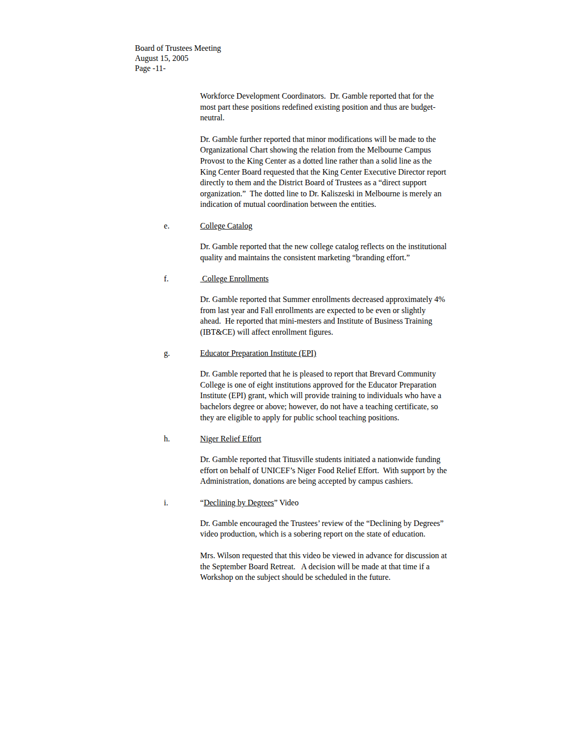Board of Trustees Meeting
August 15, 2005
Page -11-
Workforce Development Coordinators. Dr. Gamble reported that for the most part these positions redefined existing position and thus are budget-neutral.
Dr. Gamble further reported that minor modifications will be made to the Organizational Chart showing the relation from the Melbourne Campus Provost to the King Center as a dotted line rather than a solid line as the King Center Board requested that the King Center Executive Director report directly to them and the District Board of Trustees as a “direct support organization.” The dotted line to Dr. Kaliszeski in Melbourne is merely an indication of mutual coordination between the entities.
e. College Catalog
Dr. Gamble reported that the new college catalog reflects on the institutional quality and maintains the consistent marketing “branding effort.”
f. College Enrollments
Dr. Gamble reported that Summer enrollments decreased approximately 4% from last year and Fall enrollments are expected to be even or slightly ahead. He reported that mini-mesters and Institute of Business Training (IBT&CE) will affect enrollment figures.
g. Educator Preparation Institute (EPI)
Dr. Gamble reported that he is pleased to report that Brevard Community College is one of eight institutions approved for the Educator Preparation Institute (EPI) grant, which will provide training to individuals who have a bachelors degree or above; however, do not have a teaching certificate, so they are eligible to apply for public school teaching positions.
h. Niger Relief Effort
Dr. Gamble reported that Titusville students initiated a nationwide funding effort on behalf of UNICEF’s Niger Food Relief Effort. With support by the Administration, donations are being accepted by campus cashiers.
i. “Declining by Degrees” Video
Dr. Gamble encouraged the Trustees’ review of the “Declining by Degrees” video production, which is a sobering report on the state of education.
Mrs. Wilson requested that this video be viewed in advance for discussion at the September Board Retreat. A decision will be made at that time if a Workshop on the subject should be scheduled in the future.